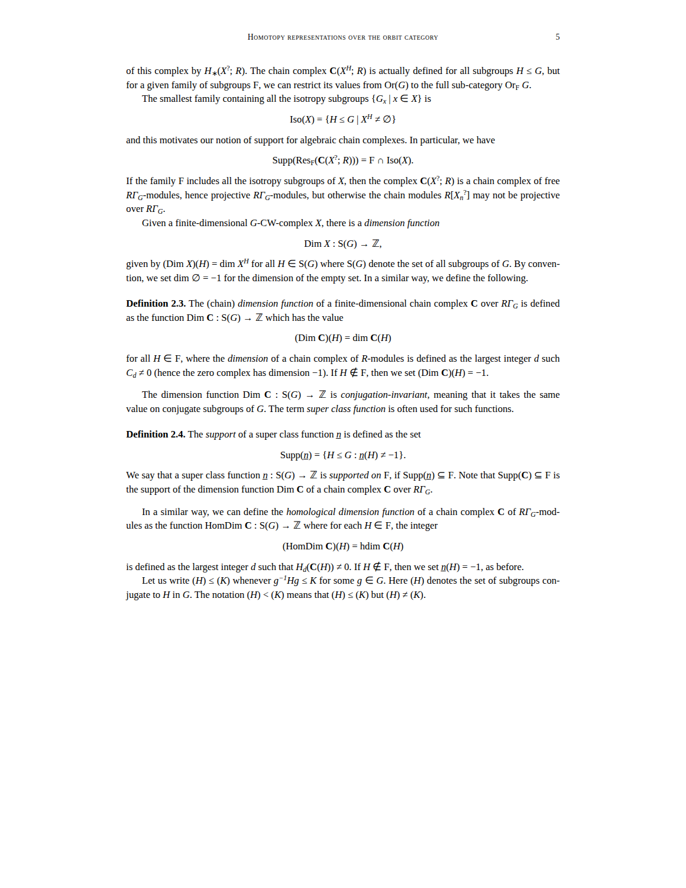Homotopy representations over the orbit category 5
of this complex by H∗(X?; R). The chain complex C(XH; R) is actually defined for all subgroups H ≤ G, but for a given family of subgroups F, we can restrict its values from Or(G) to the full sub-category OrF G.
The smallest family containing all the isotropy subgroups {Gx | x ∈ X} is
Iso(X) = {H ≤ G | XH ≠ ∅}
and this motivates our notion of support for algebraic chain complexes. In particular, we have
Supp(ResF(C(X?; R))) = F ∩ Iso(X).
If the family F includes all the isotropy subgroups of X, then the complex C(X?; R) is a chain complex of free RΓG-modules, hence projective RΓG-modules, but otherwise the chain modules R[Xn?] may not be projective over RΓG.
Given a finite-dimensional G-CW-complex X, there is a dimension function
Dim X : S(G) → ℤ,
given by (Dim X)(H) = dim XH for all H ∈ S(G) where S(G) denote the set of all subgroups of G. By convention, we set dim ∅ = −1 for the dimension of the empty set. In a similar way, we define the following.
Definition 2.3. The (chain) dimension function of a finite-dimensional chain complex C over RΓG is defined as the function Dim C : S(G) → ℤ which has the value
(Dim C)(H) = dim C(H)
for all H ∈ F, where the dimension of a chain complex of R-modules is defined as the largest integer d such Cd ≠ 0 (hence the zero complex has dimension −1). If H ∉ F, then we set (Dim C)(H) = −1.
The dimension function Dim C : S(G) → ℤ is conjugation-invariant, meaning that it takes the same value on conjugate subgroups of G. The term super class function is often used for such functions.
Definition 2.4. The support of a super class function n̲ is defined as the set
Supp(n̲) = {H ≤ G : n̲(H) ≠ −1}.
We say that a super class function n̲ : S(G) → ℤ is supported on F, if Supp(n̲) ⊆ F. Note that Supp(C) ⊆ F is the support of the dimension function Dim C of a chain complex C over RΓG.
In a similar way, we can define the homological dimension function of a chain complex C of RΓG-modules as the function HomDim C : S(G) → ℤ where for each H ∈ F, the integer
(HomDim C)(H) = hdim C(H)
is defined as the largest integer d such that Hd(C(H)) ≠ 0. If H ∉ F, then we set n̲(H) = −1, as before.
Let us write (H) ≤ (K) whenever g−1Hg ≤ K for some g ∈ G. Here (H) denotes the set of subgroups conjugate to H in G. The notation (H) < (K) means that (H) ≤ (K) but (H) ≠ (K).